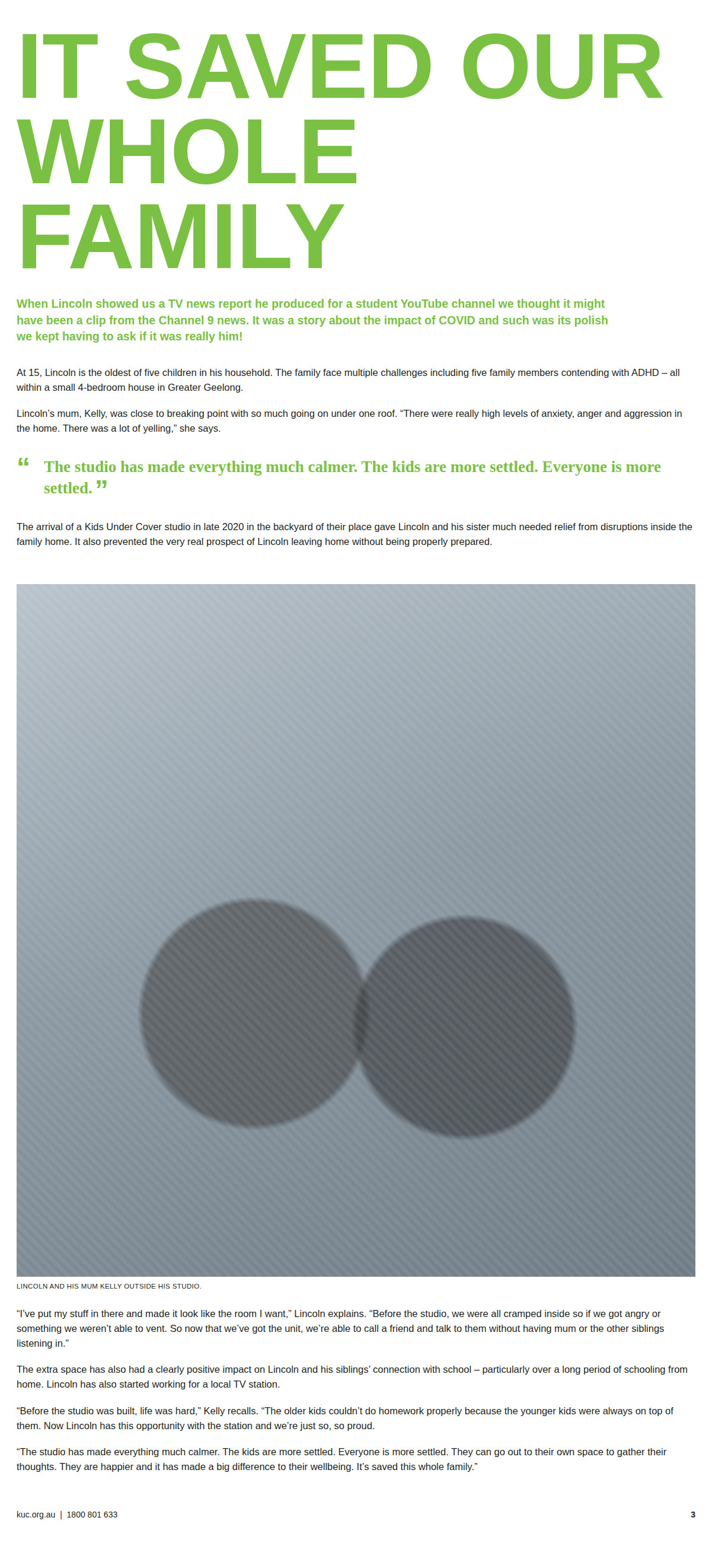It saved our
whole family
When Lincoln showed us a TV news report he produced for a student YouTube channel we thought it might have been a clip from the Channel 9 news. It was a story about the impact of COVID and such was its polish we kept having to ask if it was really him!
At 15, Lincoln is the oldest of five children in his household. The family face multiple challenges including five family members contending with ADHD – all within a small 4-bedroom house in Greater Geelong.
Lincoln’s mum, Kelly, was close to breaking point with so much going on under one roof. “There were really high levels of anxiety, anger and aggression in the home. There was a lot of yelling,” she says.
“The studio has made everything much calmer. The kids are more settled. Everyone is more settled.”
The arrival of a Kids Under Cover studio in late 2020 in the backyard of their place gave Lincoln and his sister much needed relief from disruptions inside the family home. It also prevented the very real prospect of Lincoln leaving home without being properly prepared.
Lincoln and his mum Kelly outside his studio.
“I’ve put my stuff in there and made it look like the room I want,” Lincoln explains. “Before the studio, we were all cramped inside so if we got angry or something we weren’t able to vent. So now that we’ve got the unit, we’re able to call a friend and talk to them without having mum or the other siblings listening in.”
The extra space has also had a clearly positive impact on Lincoln and his siblings’ connection with school – particularly over a long period of schooling from home. Lincoln has also started working for a local TV station.
“Before the studio was built, life was hard,” Kelly recalls. “The older kids couldn’t do homework properly because the younger kids were always on top of them. Now Lincoln has this opportunity with the station and we’re just so, so proud.
“The studio has made everything much calmer. The kids are more settled. Everyone is more settled. They can go out to their own space to gather their thoughts. They are happier and it has made a big difference to their wellbeing. It’s saved this whole family.”
kuc.org.au | 1800 801 633 3